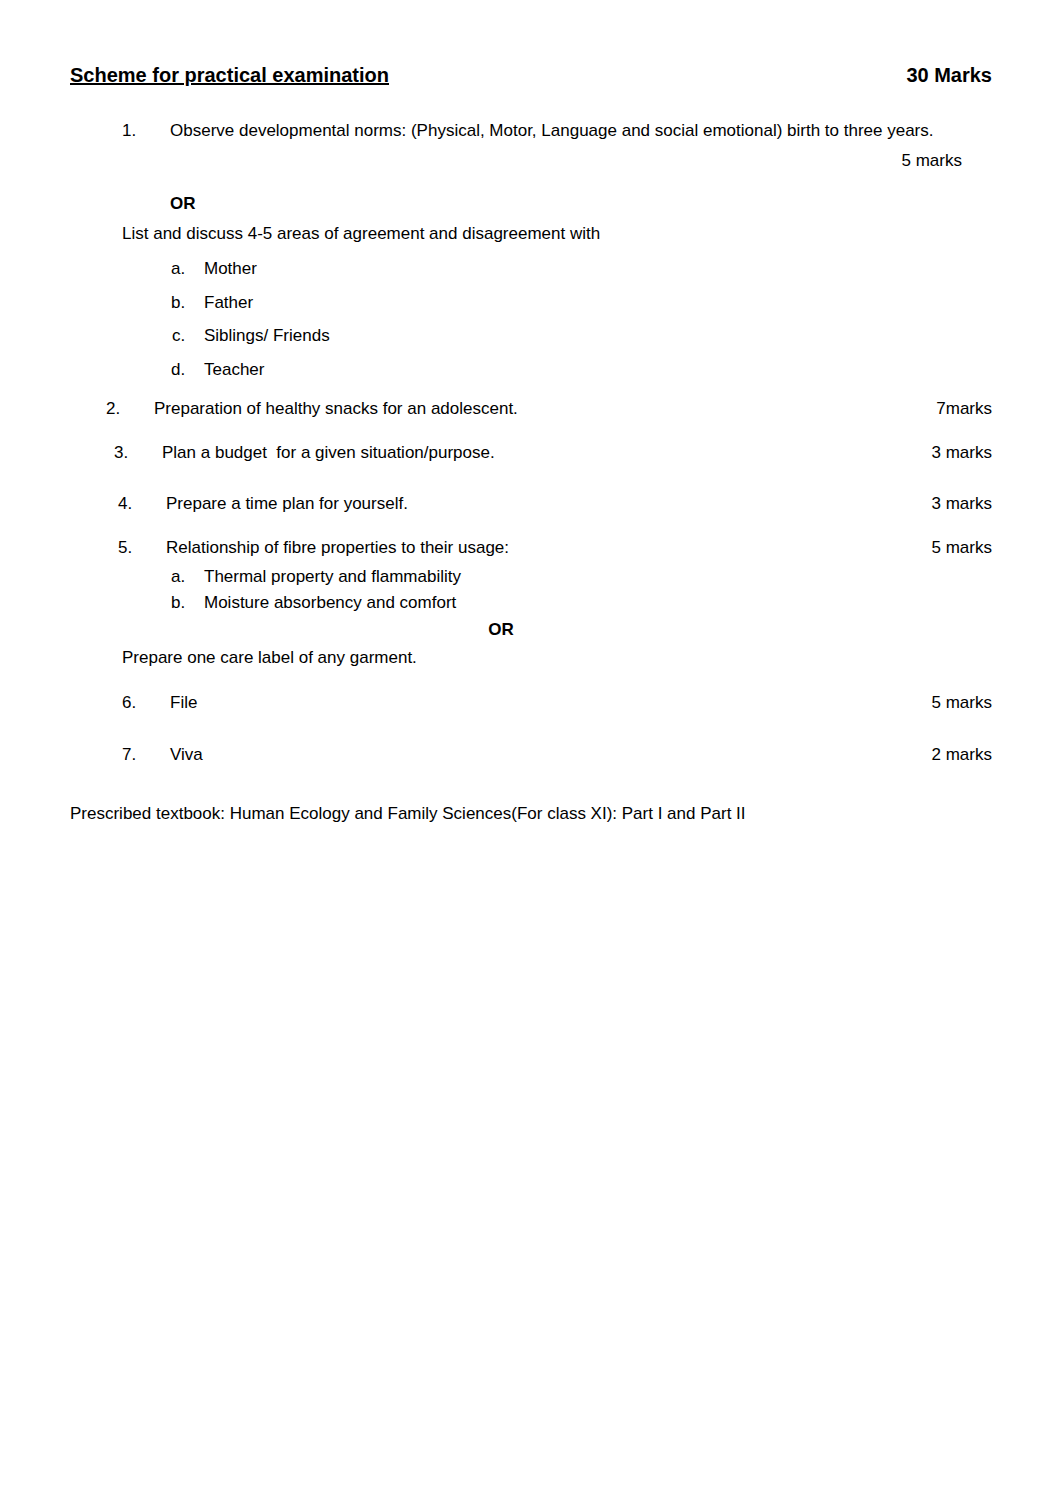Scheme for practical examination 30 Marks
1. Observe developmental norms: (Physical, Motor, Language and social emotional) birth to three years.
5 marks
OR
List and discuss 4-5 areas of agreement and disagreement with
Mother
Father
Siblings/ Friends
Teacher
2. Preparation of healthy snacks for an adolescent. 7marks
3. Plan a budget for a given situation/purpose. 3 marks
4. Prepare a time plan for yourself. 3 marks
5. Relationship of fibre properties to their usage: 5 marks
Thermal property and flammability
Moisture absorbency and comfort
OR
Prepare one care label of any garment.
6. File 5 marks
7. Viva 2 marks
Prescribed textbook: Human Ecology and Family Sciences(For class XI): Part I and Part II